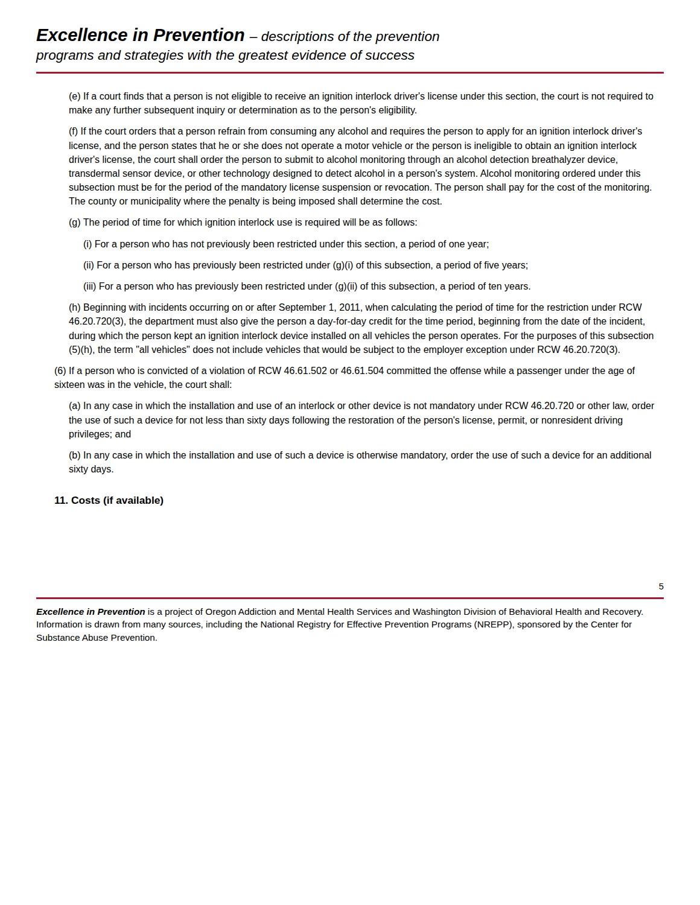Excellence in Prevention – descriptions of the prevention programs and strategies with the greatest evidence of success
(e) If a court finds that a person is not eligible to receive an ignition interlock driver's license under this section, the court is not required to make any further subsequent inquiry or determination as to the person's eligibility.
(f) If the court orders that a person refrain from consuming any alcohol and requires the person to apply for an ignition interlock driver's license, and the person states that he or she does not operate a motor vehicle or the person is ineligible to obtain an ignition interlock driver's license, the court shall order the person to submit to alcohol monitoring through an alcohol detection breathalyzer device, transdermal sensor device, or other technology designed to detect alcohol in a person's system. Alcohol monitoring ordered under this subsection must be for the period of the mandatory license suspension or revocation. The person shall pay for the cost of the monitoring. The county or municipality where the penalty is being imposed shall determine the cost.
(g) The period of time for which ignition interlock use is required will be as follows:
(i) For a person who has not previously been restricted under this section, a period of one year;
(ii) For a person who has previously been restricted under (g)(i) of this subsection, a period of five years;
(iii) For a person who has previously been restricted under (g)(ii) of this subsection, a period of ten years.
(h) Beginning with incidents occurring on or after September 1, 2011, when calculating the period of time for the restriction under RCW 46.20.720(3), the department must also give the person a day-for-day credit for the time period, beginning from the date of the incident, during which the person kept an ignition interlock device installed on all vehicles the person operates. For the purposes of this subsection (5)(h), the term "all vehicles" does not include vehicles that would be subject to the employer exception under RCW 46.20.720(3).
(6) If a person who is convicted of a violation of RCW 46.61.502 or 46.61.504 committed the offense while a passenger under the age of sixteen was in the vehicle, the court shall:
(a) In any case in which the installation and use of an interlock or other device is not mandatory under RCW 46.20.720 or other law, order the use of such a device for not less than sixty days following the restoration of the person's license, permit, or nonresident driving privileges; and
(b) In any case in which the installation and use of such a device is otherwise mandatory, order the use of such a device for an additional sixty days.
11. Costs (if available)
5
Excellence in Prevention is a project of Oregon Addiction and Mental Health Services and Washington Division of Behavioral Health and Recovery. Information is drawn from many sources, including the National Registry for Effective Prevention Programs (NREPP), sponsored by the Center for Substance Abuse Prevention.